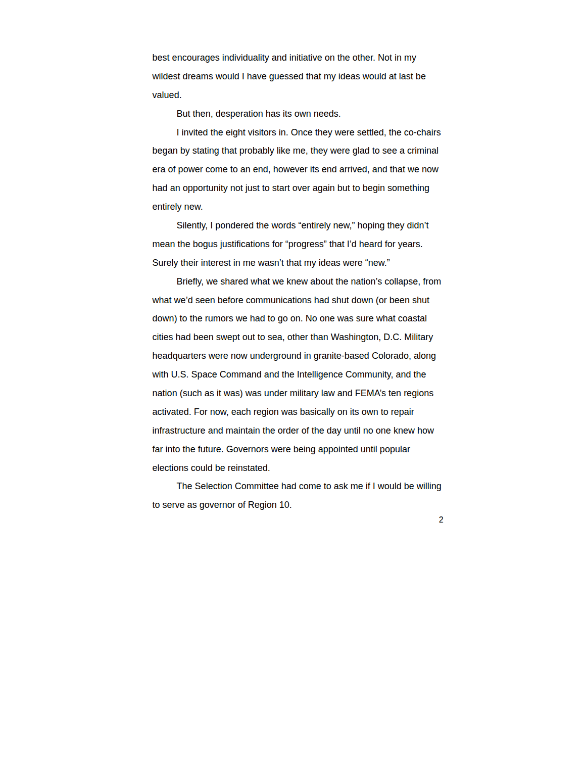best encourages individuality and initiative on the other. Not in my wildest dreams would I have guessed that my ideas would at last be valued.
But then, desperation has its own needs.
I invited the eight visitors in. Once they were settled, the co-chairs began by stating that probably like me, they were glad to see a criminal era of power come to an end, however its end arrived, and that we now had an opportunity not just to start over again but to begin something entirely new.
Silently, I pondered the words “entirely new,” hoping they didn’t mean the bogus justifications for “progress” that I’d heard for years. Surely their interest in me wasn’t that my ideas were “new.”
Briefly, we shared what we knew about the nation’s collapse, from what we’d seen before communications had shut down (or been shut down) to the rumors we had to go on. No one was sure what coastal cities had been swept out to sea, other than Washington, D.C. Military headquarters were now underground in granite-based Colorado, along with U.S. Space Command and the Intelligence Community, and the nation (such as it was) was under military law and FEMA’s ten regions activated. For now, each region was basically on its own to repair infrastructure and maintain the order of the day until no one knew how far into the future. Governors were being appointed until popular elections could be reinstated.
The Selection Committee had come to ask me if I would be willing to serve as governor of Region 10.
2